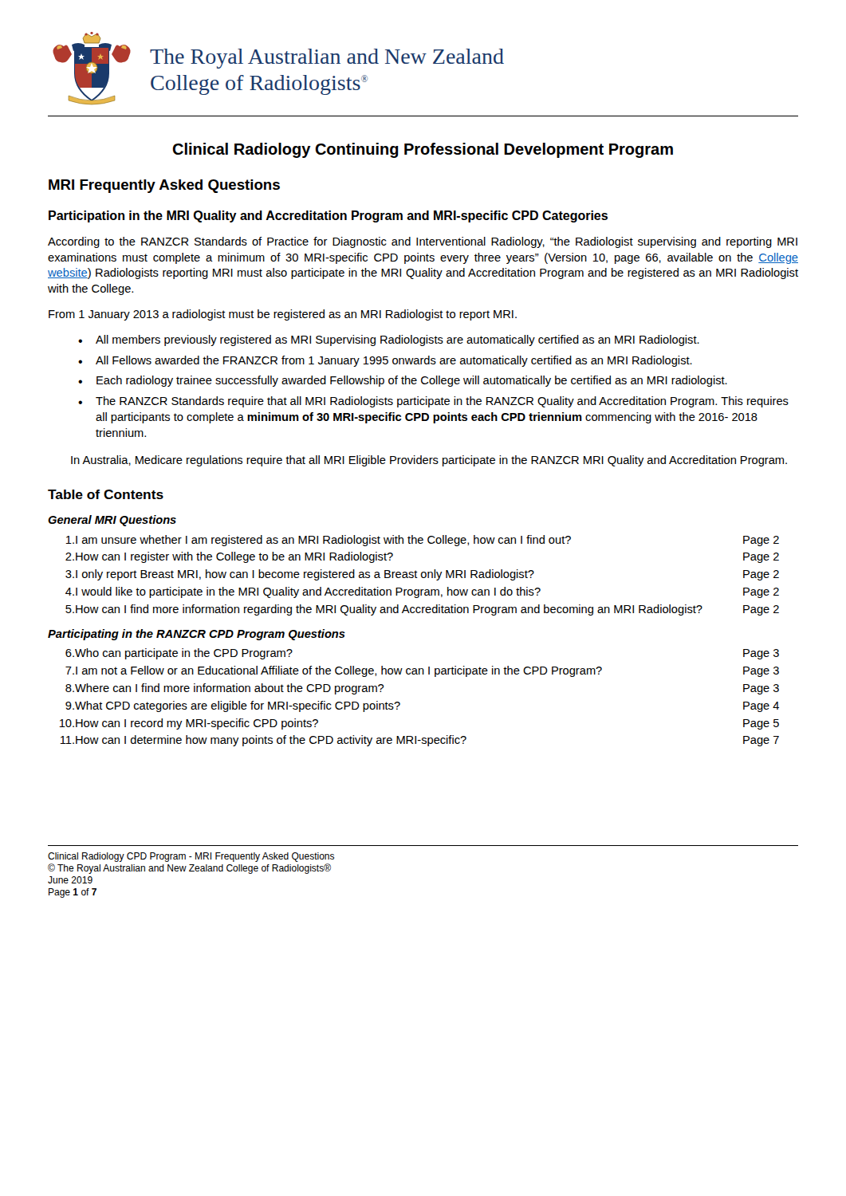The Royal Australian and New Zealand College of Radiologists®
Clinical Radiology Continuing Professional Development Program
MRI Frequently Asked Questions
Participation in the MRI Quality and Accreditation Program and MRI-specific CPD Categories
According to the RANZCR Standards of Practice for Diagnostic and Interventional Radiology, “the Radiologist supervising and reporting MRI examinations must complete a minimum of 30 MRI-specific CPD points every three years” (Version 10, page 66, available on the College website) Radiologists reporting MRI must also participate in the MRI Quality and Accreditation Program and be registered as an MRI Radiologist with the College.
From 1 January 2013 a radiologist must be registered as an MRI Radiologist to report MRI.
All members previously registered as MRI Supervising Radiologists are automatically certified as an MRI Radiologist.
All Fellows awarded the FRANZCR from 1 January 1995 onwards are automatically certified as an MRI Radiologist.
Each radiology trainee successfully awarded Fellowship of the College will automatically be certified as an MRI radiologist.
The RANZCR Standards require that all MRI Radiologists participate in the RANZCR Quality and Accreditation Program. This requires all participants to complete a minimum of 30 MRI-specific CPD points each CPD triennium commencing with the 2016- 2018 triennium.
In Australia, Medicare regulations require that all MRI Eligible Providers participate in the RANZCR MRI Quality and Accreditation Program.
Table of Contents
General MRI Questions
| 1. | I am unsure whether I am registered as an MRI Radiologist with the College, how can I find out? | Page 2 |
| 2. | How can I register with the College to be an MRI Radiologist? | Page 2 |
| 3. | I only report Breast MRI, how can I become registered as a Breast only MRI Radiologist? | Page 2 |
| 4. | I would like to participate in the MRI Quality and Accreditation Program, how can I do this? | Page 2 |
| 5. | How can I find more information regarding the MRI Quality and Accreditation Program and becoming an MRI Radiologist? | Page 2 |
Participating in the RANZCR CPD Program Questions
| 6. | Who can participate in the CPD Program? | Page 3 |
| 7. | I am not a Fellow or an Educational Affiliate of the College, how can I participate in the CPD Program? | Page 3 |
| 8. | Where can I find more information about the CPD program? | Page 3 |
| 9. | What CPD categories are eligible for MRI-specific CPD points? | Page 4 |
| 10. | How can I record my MRI-specific CPD points? | Page 5 |
| 11. | How can I determine how many points of the CPD activity are MRI-specific? | Page 7 |
Clinical Radiology CPD Program - MRI Frequently Asked Questions
© The Royal Australian and New Zealand College of Radiologists®
June 2019
Page 1 of 7